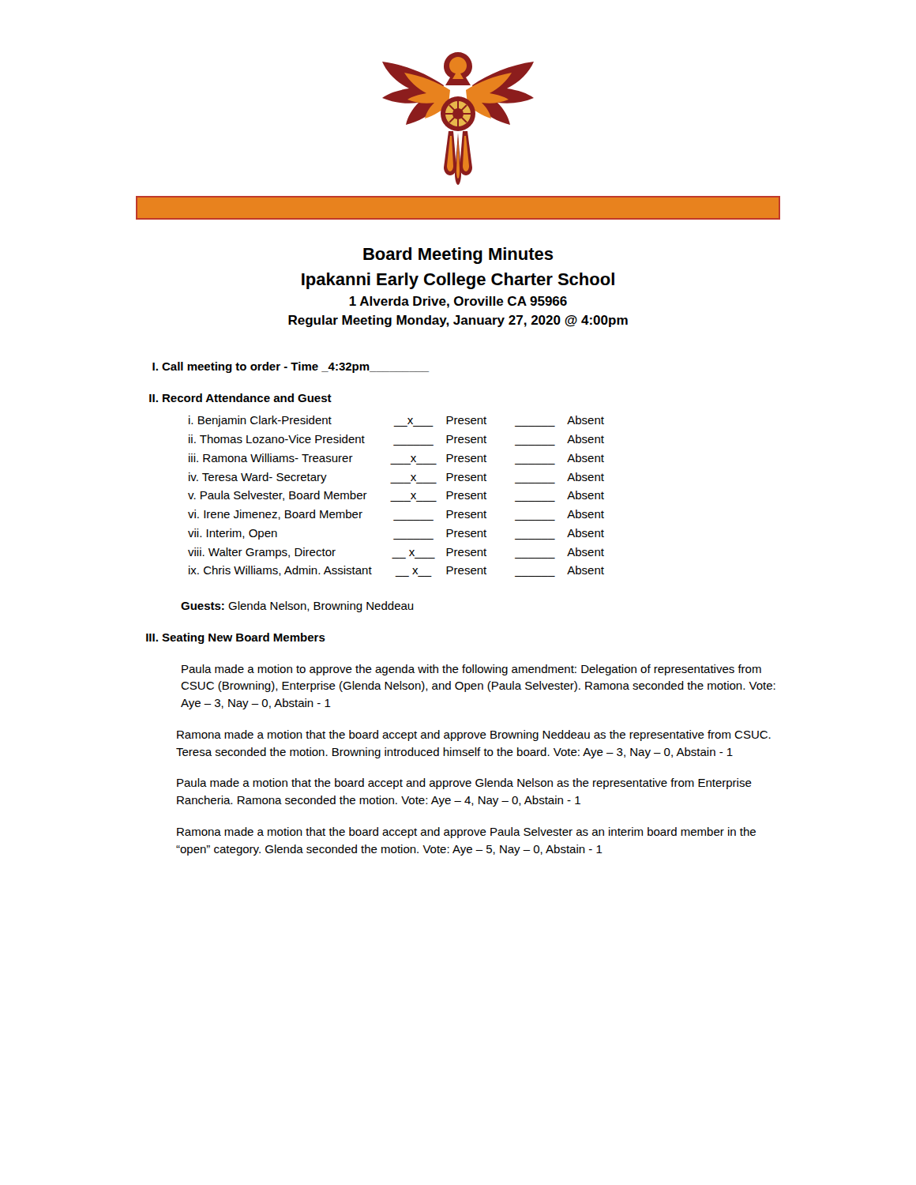Board Meeting Minutes
Ipakanni Early College Charter School
1 Alverda Drive, Oroville CA 95966
Regular Meeting Monday, January 27, 2020 @ 4:00pm
Call meeting to order - Time _4:32pm_________
Record Attendance and Guest
| i. Benjamin Clark-President | __x___ | Present | ______ | Absent |
| ii. Thomas Lozano-Vice President | ______ | Present | ______ | Absent |
| iii. Ramona Williams- Treasurer | ___x___ | Present | ______ | Absent |
| iv. Teresa Ward- Secretary | ___x___ | Present | ______ | Absent |
| v. Paula Selvester, Board Member | ___x___ | Present | ______ | Absent |
| vi. Irene Jimenez, Board Member | ______ | Present | ______ | Absent |
| vii. Interim, Open | ______ | Present | ______ | Absent |
| viii. Walter Gramps, Director | __ x___ | Present | ______ | Absent |
| ix. Chris Williams, Admin. Assistant | __ x__ | Present | ______ | Absent |
Guests: Glenda Nelson, Browning Neddeau
Seating New Board Members
Paula made a motion to approve the agenda with the following amendment: Delegation of representatives from CSUC (Browning), Enterprise (Glenda Nelson), and Open (Paula Selvester). Ramona seconded the motion. Vote: Aye – 3, Nay – 0, Abstain - 1
Ramona made a motion that the board accept and approve Browning Neddeau as the representative from CSUC. Teresa seconded the motion. Browning introduced himself to the board. Vote: Aye – 3, Nay – 0, Abstain - 1
Paula made a motion that the board accept and approve Glenda Nelson as the representative from Enterprise Rancheria. Ramona seconded the motion. Vote: Aye – 4, Nay – 0, Abstain - 1
Ramona made a motion that the board accept and approve Paula Selvester as an interim board member in the “open” category. Glenda seconded the motion. Vote: Aye – 5, Nay – 0, Abstain - 1